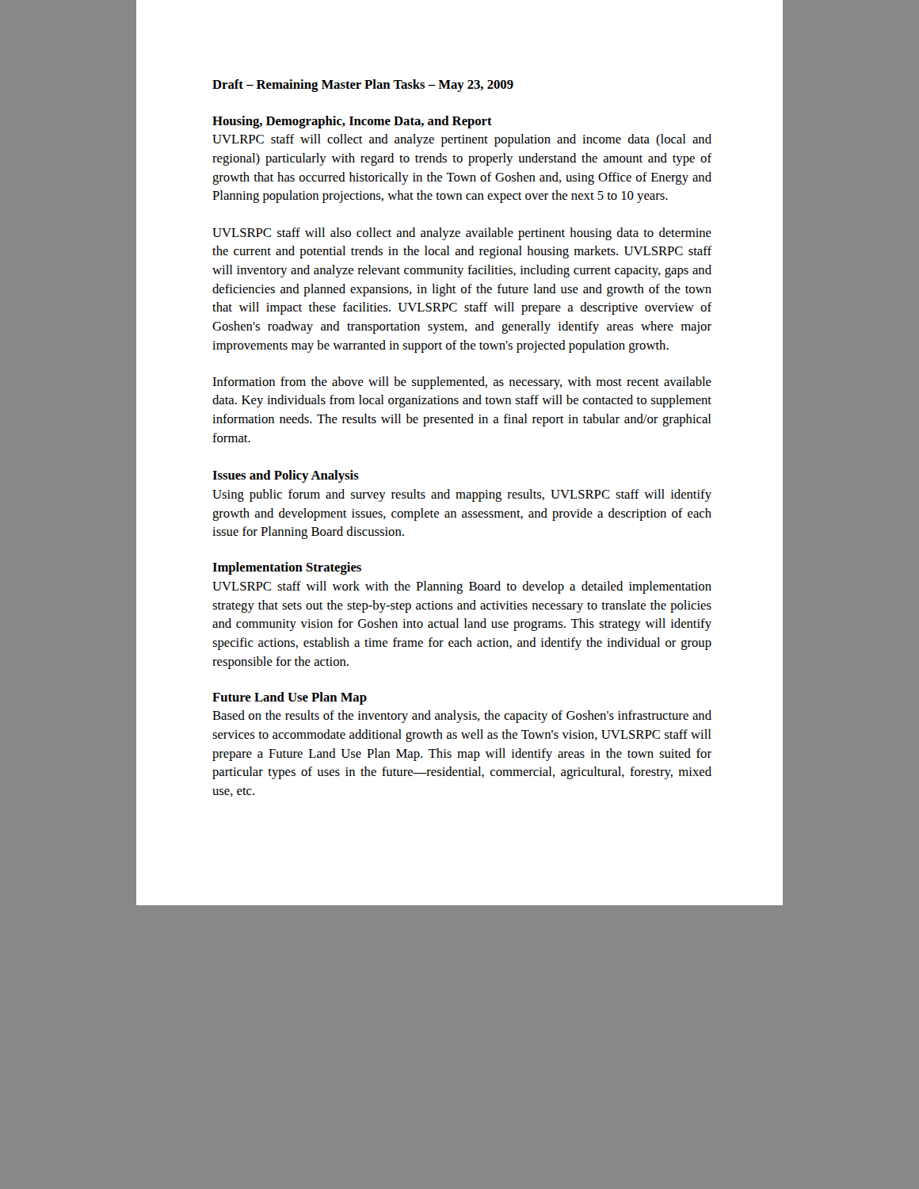Draft – Remaining Master Plan Tasks – May 23, 2009
Housing, Demographic, Income Data, and Report
UVLRPC staff will collect and analyze pertinent population and income data (local and regional) particularly with regard to trends to properly understand the amount and type of growth that has occurred historically in the Town of Goshen and, using Office of Energy and Planning population projections, what the town can expect over the next 5 to 10 years.
UVLSRPC staff will also collect and analyze available pertinent housing data to determine the current and potential trends in the local and regional housing markets. UVLSRPC staff will inventory and analyze relevant community facilities, including current capacity, gaps and deficiencies and planned expansions, in light of the future land use and growth of the town that will impact these facilities. UVLSRPC staff will prepare a descriptive overview of Goshen's roadway and transportation system, and generally identify areas where major improvements may be warranted in support of the town's projected population growth.
Information from the above will be supplemented, as necessary, with most recent available data. Key individuals from local organizations and town staff will be contacted to supplement information needs. The results will be presented in a final report in tabular and/or graphical format.
Issues and Policy Analysis
Using public forum and survey results and mapping results, UVLSRPC staff will identify growth and development issues, complete an assessment, and provide a description of each issue for Planning Board discussion.
Implementation Strategies
UVLSRPC staff will work with the Planning Board to develop a detailed implementation strategy that sets out the step-by-step actions and activities necessary to translate the policies and community vision for Goshen into actual land use programs. This strategy will identify specific actions, establish a time frame for each action, and identify the individual or group responsible for the action.
Future Land Use Plan Map
Based on the results of the inventory and analysis, the capacity of Goshen's infrastructure and services to accommodate additional growth as well as the Town's vision, UVLSRPC staff will prepare a Future Land Use Plan Map. This map will identify areas in the town suited for particular types of uses in the future—residential, commercial, agricultural, forestry, mixed use, etc.